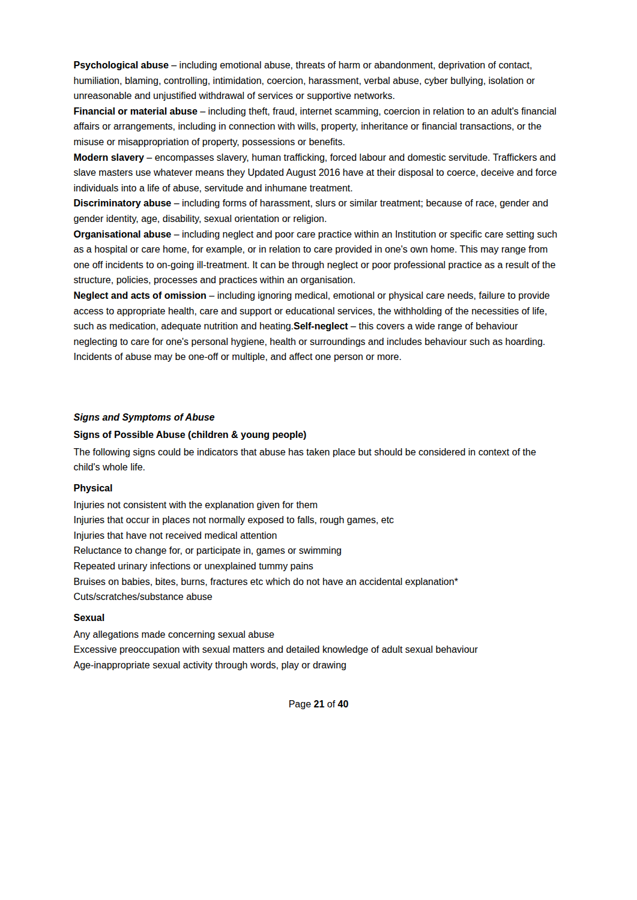Psychological abuse – including emotional abuse, threats of harm or abandonment, deprivation of contact, humiliation, blaming, controlling, intimidation, coercion, harassment, verbal abuse, cyber bullying, isolation or unreasonable and unjustified withdrawal of services or supportive networks.
Financial or material abuse – including theft, fraud, internet scamming, coercion in relation to an adult's financial affairs or arrangements, including in connection with wills, property, inheritance or financial transactions, or the misuse or misappropriation of property, possessions or benefits.
Modern slavery – encompasses slavery, human trafficking, forced labour and domestic servitude. Traffickers and slave masters use whatever means they Updated August 2016 have at their disposal to coerce, deceive and force individuals into a life of abuse, servitude and inhumane treatment.
Discriminatory abuse – including forms of harassment, slurs or similar treatment; because of race, gender and gender identity, age, disability, sexual orientation or religion.
Organisational abuse – including neglect and poor care practice within an Institution or specific care setting such as a hospital or care home, for example, or in relation to care provided in one's own home. This may range from one off incidents to on-going ill-treatment. It can be through neglect or poor professional practice as a result of the structure, policies, processes and practices within an organisation.
Neglect and acts of omission – including ignoring medical, emotional or physical care needs, failure to provide access to appropriate health, care and support or educational services, the withholding of the necessities of life, such as medication, adequate nutrition and heating.Self-neglect – this covers a wide range of behaviour neglecting to care for one's personal hygiene, health or surroundings and includes behaviour such as hoarding.
Incidents of abuse may be one-off or multiple, and affect one person or more.
Signs and Symptoms of Abuse
Signs of Possible Abuse (children & young people)
The following signs could be indicators that abuse has taken place but should be considered in context of the child's whole life.
Physical
Injuries not consistent with the explanation given for them
Injuries that occur in places not normally exposed to falls, rough games, etc
Injuries that have not received medical attention
Reluctance to change for, or participate in, games or swimming
Repeated urinary infections or unexplained tummy pains
Bruises on babies, bites, burns, fractures etc which do not have an accidental explanation*
Cuts/scratches/substance abuse
Sexual
Any allegations made concerning sexual abuse
Excessive preoccupation with sexual matters and detailed knowledge of adult sexual behaviour
Age-inappropriate sexual activity through words, play or drawing
Page 21 of 40